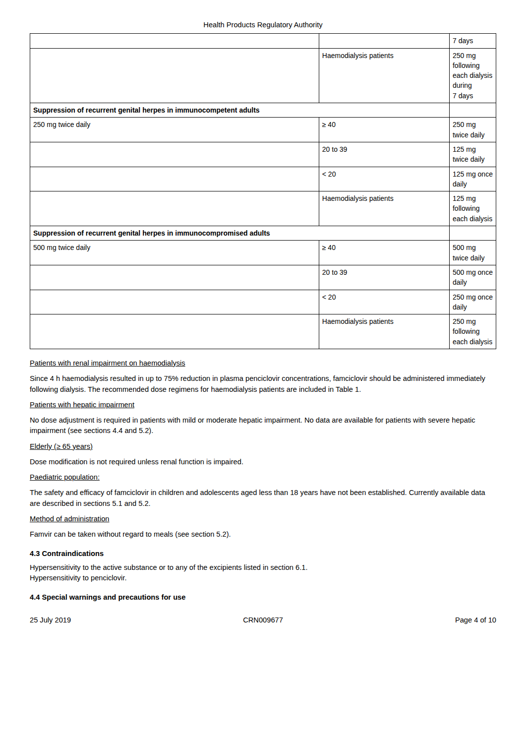Health Products Regulatory Authority
| | | 7 days |
| | Haemodialysis patients | 250 mg following each dialysis during 7 days |
| Suppression of recurrent genital herpes in immunocompetent adults | |
| 250 mg twice daily | ≥ 40 | 250 mg twice daily |
| | 20 to 39 | 125 mg twice daily |
| | < 20 | 125 mg once daily |
| | Haemodialysis patients | 125 mg following each dialysis |
| Suppression of recurrent genital herpes in immunocompromised adults | |
| 500 mg twice daily | ≥ 40 | 500 mg twice daily |
| | 20 to 39 | 500 mg once daily |
| | < 20 | 250 mg once daily |
| | Haemodialysis patients | 250 mg following each dialysis |
Patients with renal impairment on haemodialysis
Since 4 h haemodialysis resulted in up to 75% reduction in plasma penciclovir concentrations, famciclovir should be administered immediately following dialysis. The recommended dose regimens for haemodialysis patients are included in Table 1.
Patients with hepatic impairment
No dose adjustment is required in patients with mild or moderate hepatic impairment. No data are available for patients with severe hepatic impairment (see sections 4.4 and 5.2).
Elderly (≥ 65 years)
Dose modification is not required unless renal function is impaired.
Paediatric population:
The safety and efficacy of famciclovir in children and adolescents aged less than 18 years have not been established. Currently available data are described in sections 5.1 and 5.2.
Method of administration
Famvir can be taken without regard to meals (see section 5.2).
4.3 Contraindications
Hypersensitivity to the active substance or to any of the excipients listed in section 6.1.
Hypersensitivity to penciclovir.
4.4 Special warnings and precautions for use
25 July 2019 CRN009677 Page 4 of 10